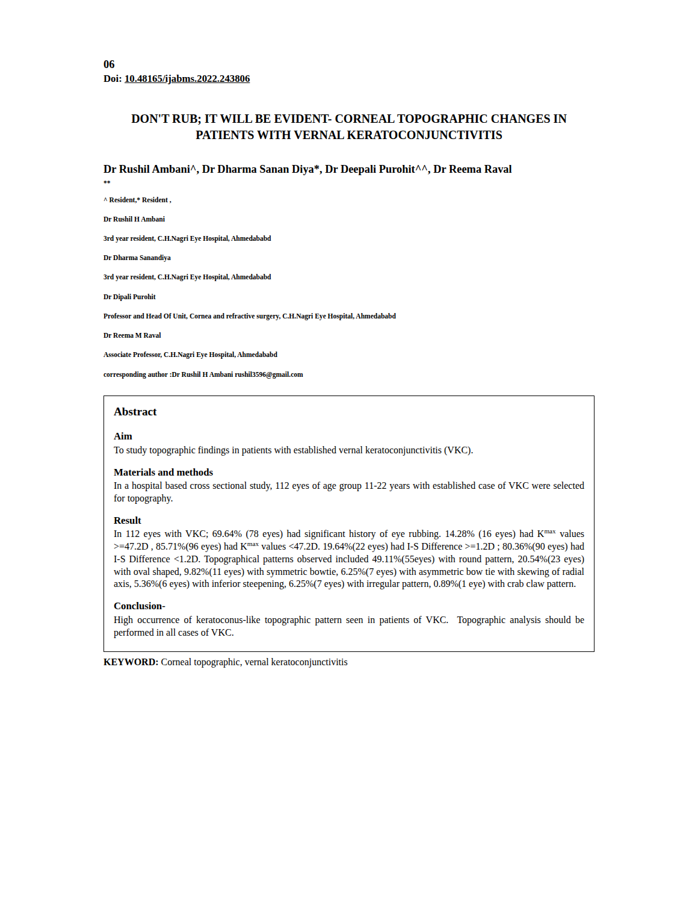06
Doi: 10.48165/ijabms.2022.243806
Don't Rub; It Will Be Evident- Corneal Topographic Changes in Patients with Vernal Keratoconjunctivitis
Dr Rushil Ambani^, Dr Dharma Sanan Diya*, Dr Deepali Purohit^^, Dr Reema Raval
**
^ Resident,* Resident ,
Dr Rushil H Ambani
3rd year resident, C.H.Nagri Eye Hospital, Ahmedababd
Dr Dharma Sanandiya
3rd year resident, C.H.Nagri Eye Hospital, Ahmedababd
Dr Dipali Purohit
Professor and Head Of Unit, Cornea and refractive surgery, C.H.Nagri Eye Hospital, Ahmedababd
Dr Reema M Raval
Associate Professor, C.H.Nagri Eye Hospital, Ahmedababd
corresponding author :Dr Rushil H Ambani rushil3596@gmail.com
Abstract
Aim
To study topographic findings in patients with established vernal keratoconjunctivitis (VKC).
Materials and methods
In a hospital based cross sectional study, 112 eyes of age group 11-22 years with established case of VKC were selected for topography.
Result
In 112 eyes with VKC; 69.64% (78 eyes) had significant history of eye rubbing. 14.28% (16 eyes) had Kmax values >=47.2D , 85.71%(96 eyes) had Kmax values <47.2D. 19.64%(22 eyes) had I-S Difference >=1.2D ; 80.36%(90 eyes) had I-S Difference <1.2D. Topographical patterns observed included 49.11%(55eyes) with round pattern, 20.54%(23 eyes) with oval shaped, 9.82%(11 eyes) with symmetric bowtie, 6.25%(7 eyes) with asymmetric bow tie with skewing of radial axis, 5.36%(6 eyes) with inferior steepening, 6.25%(7 eyes) with irregular pattern, 0.89%(1 eye) with crab claw pattern.
Conclusion-
High occurrence of keratoconus-like topographic pattern seen in patients of VKC. Topographic analysis should be performed in all cases of VKC.
KEYWORD: Corneal topographic, vernal keratoconjunctivitis